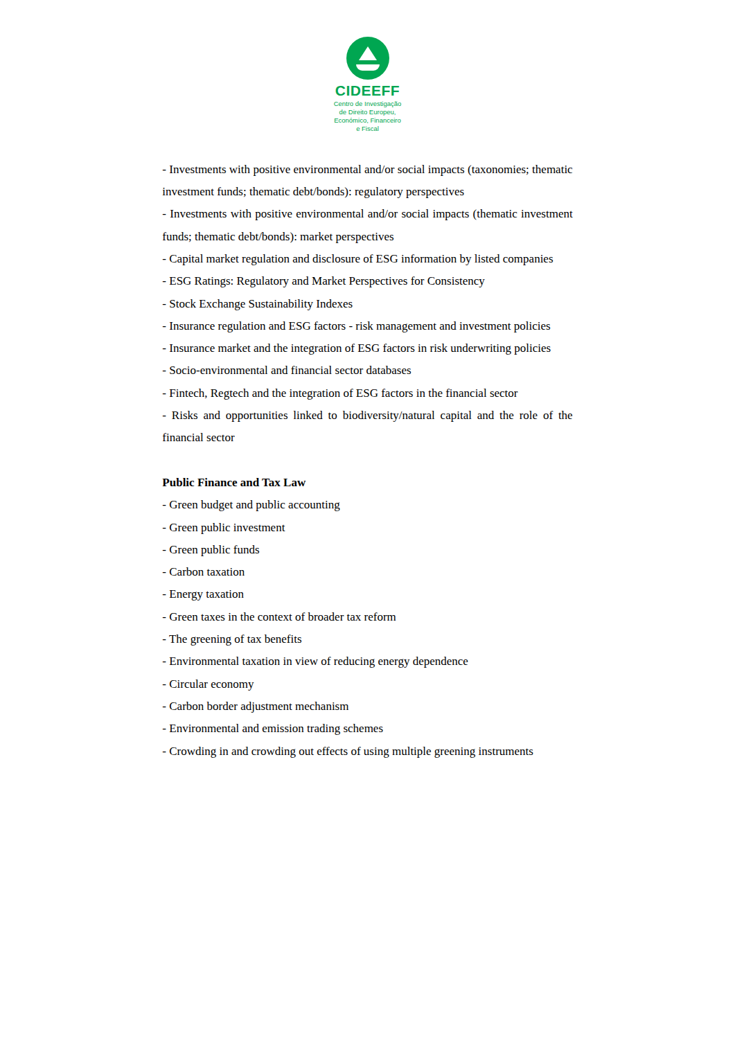CIDEEFF
Centro de Investigação
de Direito Europeu,
Económico, Financeiro
e Fiscal
- Investments with positive environmental and/or social impacts (taxonomies; thematic investment funds; thematic debt/bonds): regulatory perspectives
- Investments with positive environmental and/or social impacts (thematic investment funds; thematic debt/bonds): market perspectives
- Capital market regulation and disclosure of ESG information by listed companies
- ESG Ratings: Regulatory and Market Perspectives for Consistency
- Stock Exchange Sustainability Indexes
- Insurance regulation and ESG factors - risk management and investment policies
- Insurance market and the integration of ESG factors in risk underwriting policies
- Socio-environmental and financial sector databases
- Fintech, Regtech and the integration of ESG factors in the financial sector
- Risks and opportunities linked to biodiversity/natural capital and the role of the financial sector
Public Finance and Tax Law
- Green budget and public accounting
- Green public investment
- Green public funds
- Carbon taxation
- Energy taxation
- Green taxes in the context of broader tax reform
- The greening of tax benefits
- Environmental taxation in view of reducing energy dependence
- Circular economy
- Carbon border adjustment mechanism
- Environmental and emission trading schemes
- Crowding in and crowding out effects of using multiple greening instruments